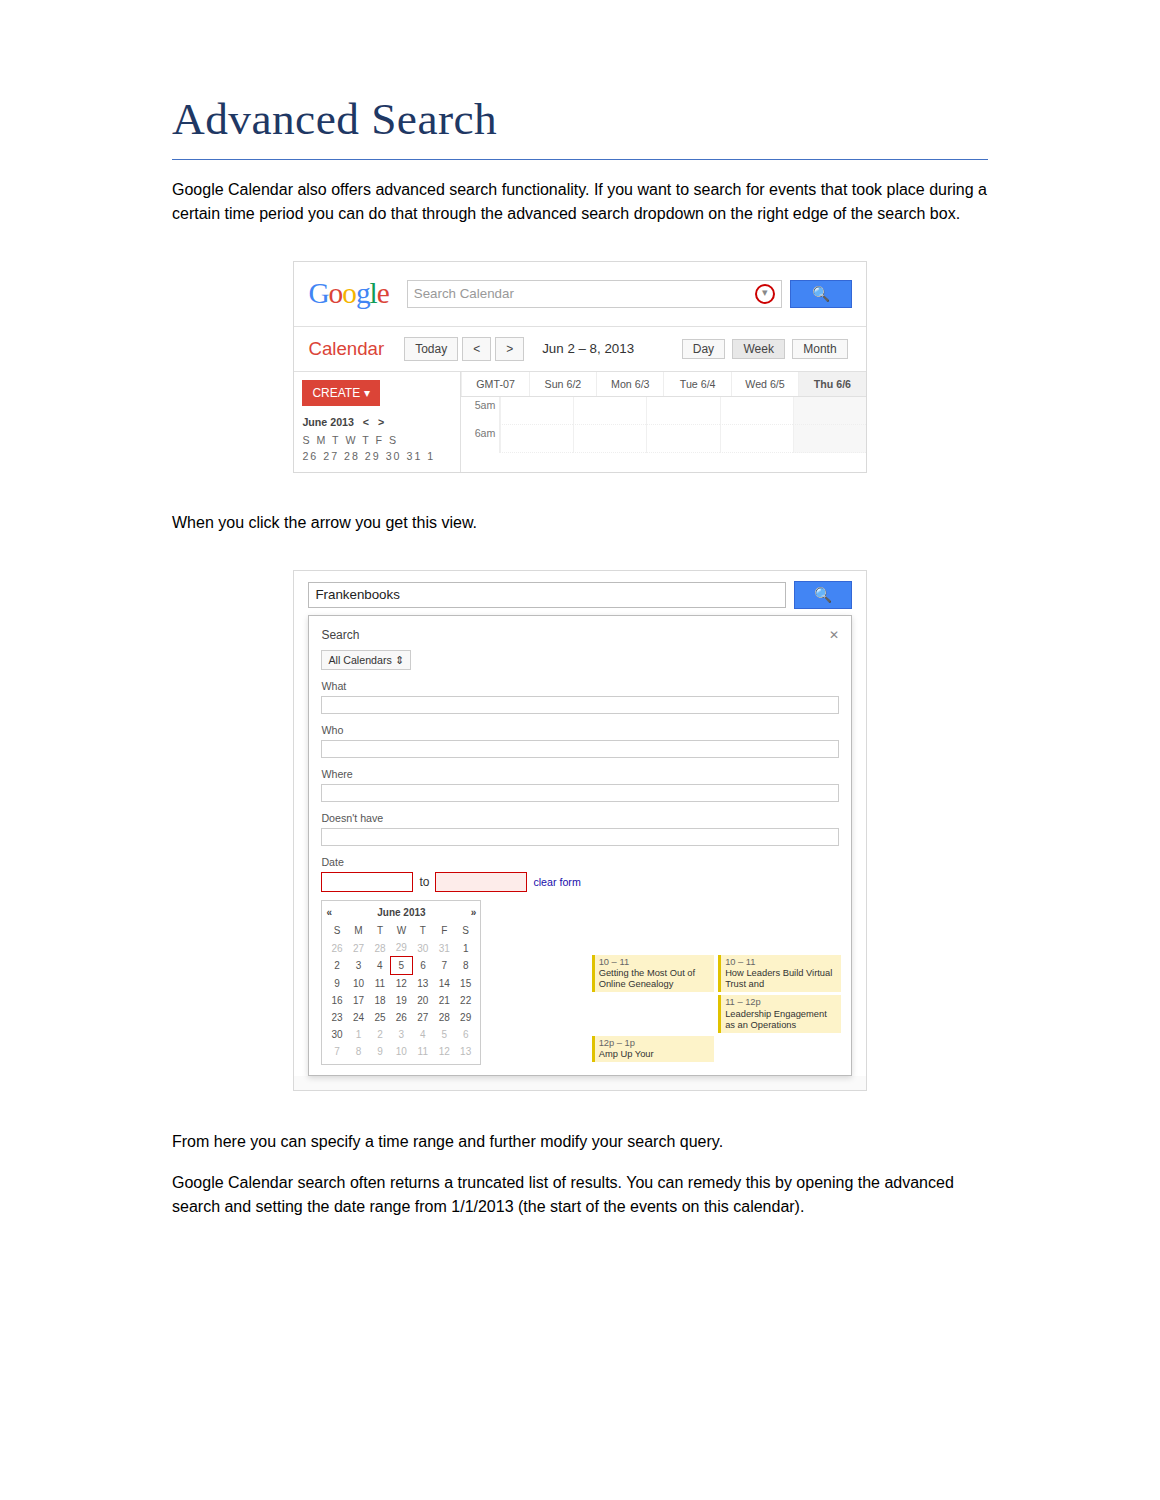Advanced Search
Google Calendar also offers advanced search functionality. If you want to search for events that took place during a certain time period you can do that through the advanced search dropdown on the right edge of the search box.
Google
Search Calendar ▾
🔍
Calendar
Today
<
>
Jun 2 – 8, 2013
Day Week Month
CREATE ▾
June 2013 < >
S M T W T F S
26 27 28 29 30 31 1
GMT-07
Sun 6/2
Mon 6/3
Tue 6/4
Wed 6/5
Thu 6/6
5am
6am
When you click the arrow you get this view.
Frankenbooks
🔍
Search ✕
All Calendars ⇕
What
Who
Where
Doesn't have
Date
to
clear form
«June 2013»
| S | M | T | W | T | F | S |
| --- | --- | --- | --- | --- | --- | --- |
| 26 | 27 | 28 | 29 | 30 | 31 | 1 |
| 2 | 3 | 4 | 5 | 6 | 7 | 8 |
| 9 | 10 | 11 | 12 | 13 | 14 | 15 |
| 16 | 17 | 18 | 19 | 20 | 21 | 22 |
| 23 | 24 | 25 | 26 | 27 | 28 | 29 |
| 30 | 1 | 2 | 3 | 4 | 5 | 6 |
| 7 | 8 | 9 | 10 | 11 | 12 | 13 |
10 – 11
Getting the Most Out of Online Genealogy
10 – 11
How Leaders Build Virtual Trust and
11 – 12p
Leadership Engagement as an Operations
12p – 1p
Amp Up Your
From here you can specify a time range and further modify your search query.
Google Calendar search often returns a truncated list of results. You can remedy this by opening the advanced search and setting the date range from 1/1/2013 (the start of the events on this calendar).